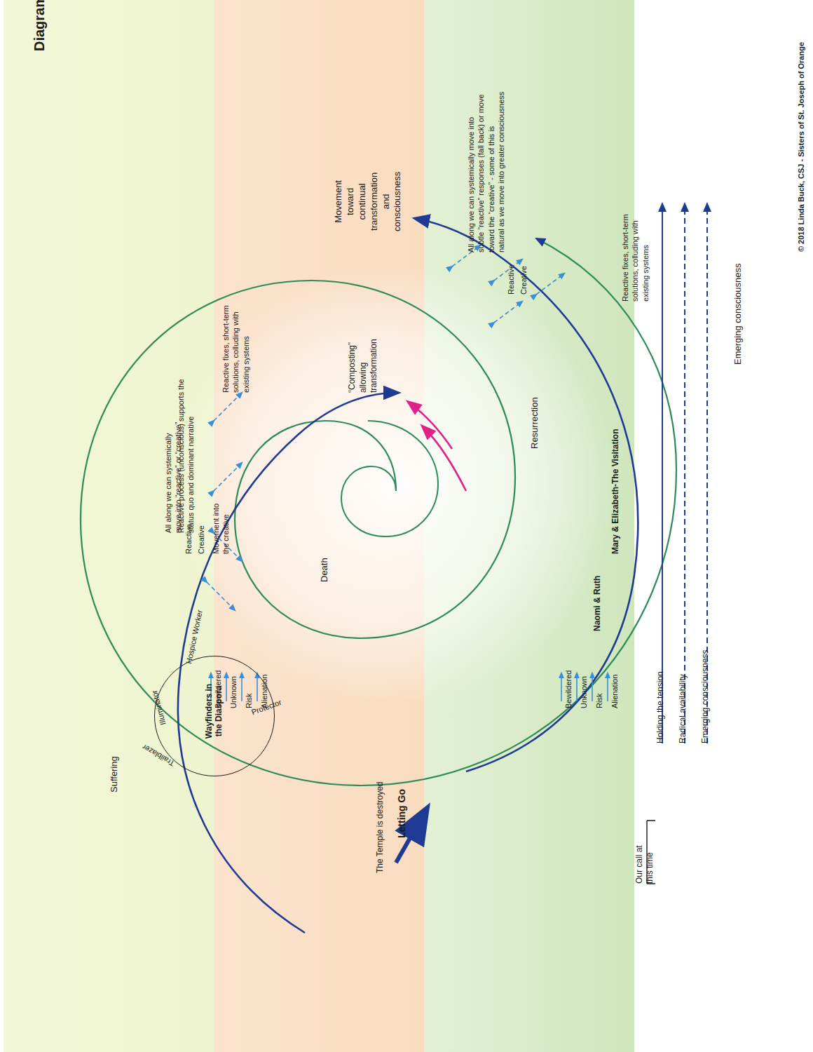Diagram: The Diaspora Model
© 2018 Linda Buck, CSJ - Sisters of St. Joseph of Orange
Suffering
Death
Resurrection
Emerging consciousness
Letting Go
The Temple is destroyed
Wayfinders in
the Diaspora
Hospice Worker
Protector
Trailblazer
Illuminator
Bewildered
Unknown
Risk
Alienation
Bewildered
Unknown
Risk
Alienation
Reactive
Creative
Reactive
Creative
All along we can systemically
move into “reactive” or “creative”
Reactive process (unconscious) supports the
status quo and dominant narrative
Movement into
the creative
Reactive fixes, short-term
solutions, colluding with
existing systems
“Composting”
allowing
transformation
Movement
toward
continual
transformation
and
consciousness
All along we can systemically move into
subtle “reactive” responses (fall back) or move
toward the “creative” - some of this is
natural as we move into greater consciousness
Reactive fixes, short-term
solutions, colluding with
existing systems
Naomi & Ruth
Mary & Elizabeth-The Visitation
Holding the tension
Radical availability
Emerging consciousness
Our call at
this time